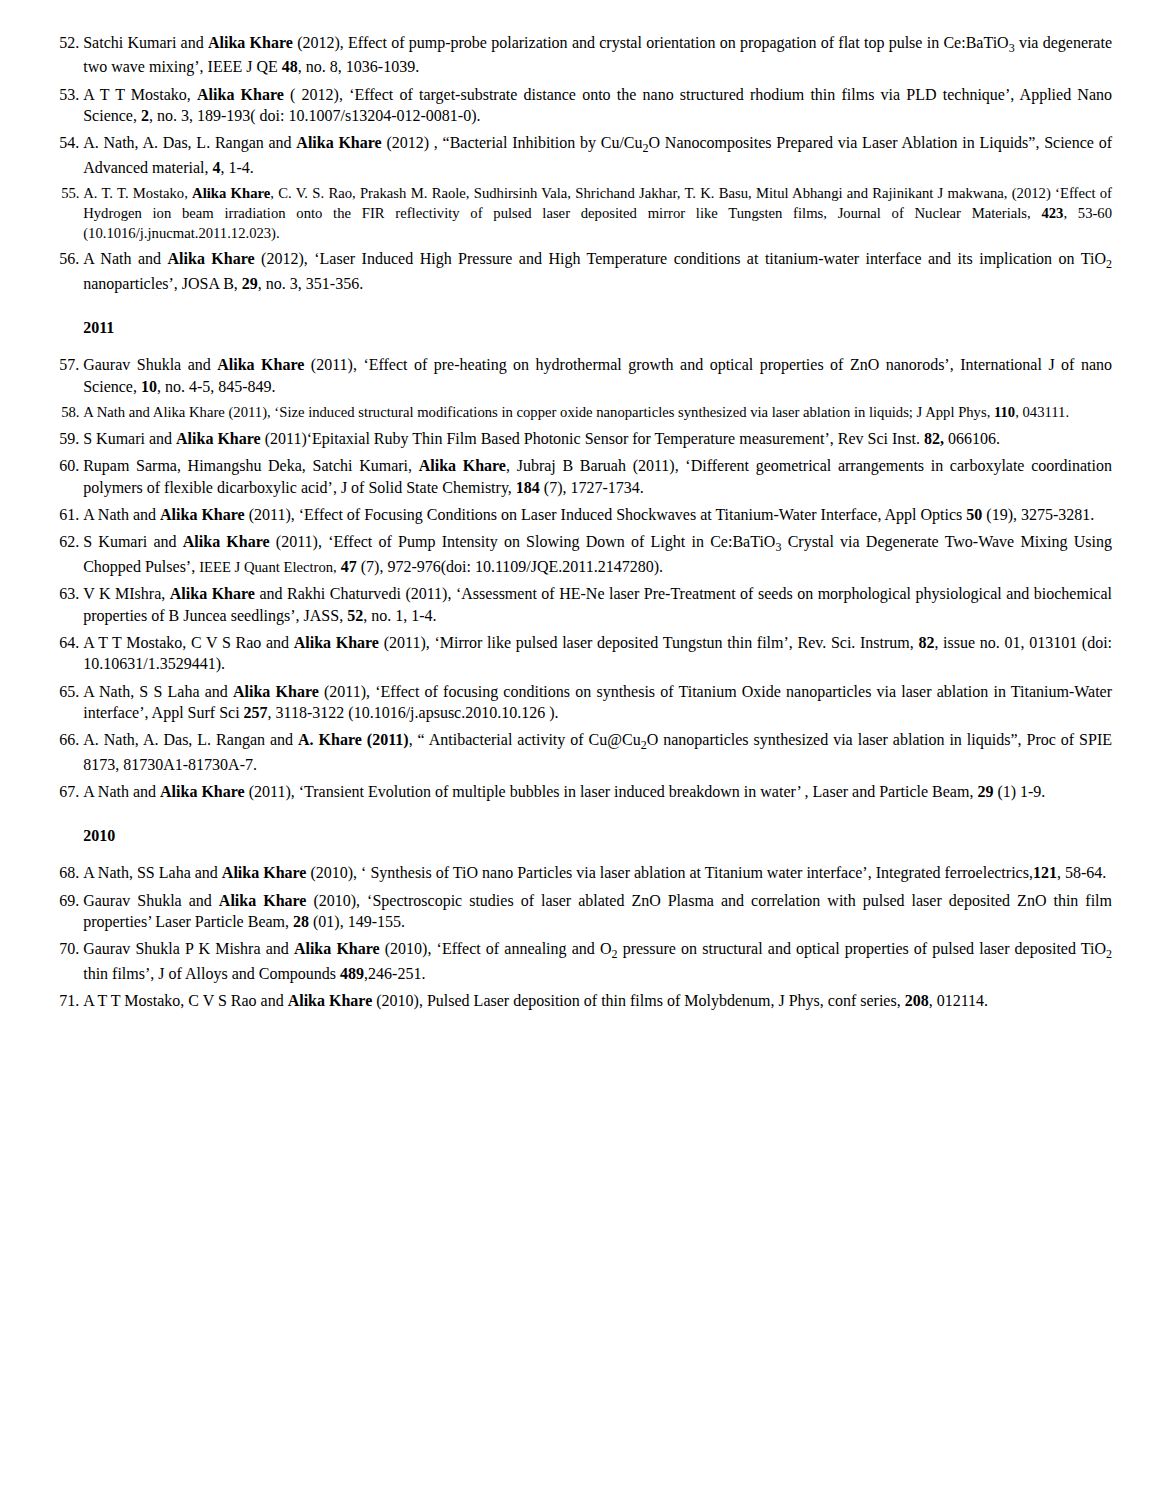Satchi Kumari and Alika Khare (2012), Effect of pump-probe polarization and crystal orientation on propagation of flat top pulse in Ce:BaTiO3 via degenerate two wave mixing’, IEEE J QE 48, no. 8, 1036-1039.
A T T Mostako, Alika Khare ( 2012), ‘Effect of target-substrate distance onto the nano structured rhodium thin films via PLD technique’, Applied Nano Science, 2, no. 3, 189-193( doi: 10.1007/s13204-012-0081-0).
A. Nath, A. Das, L. Rangan and Alika Khare (2012) , “Bacterial Inhibition by Cu/Cu2O Nanocomposites Prepared via Laser Ablation in Liquids”, Science of Advanced material, 4, 1-4.
A. T. T. Mostako, Alika Khare, C. V. S. Rao, Prakash M. Raole, Sudhirsinh Vala, Shrichand Jakhar, T. K. Basu, Mitul Abhangi and Rajinikant J makwana, (2012) ‘Effect of Hydrogen ion beam irradiation onto the FIR reflectivity of pulsed laser deposited mirror like Tungsten films, Journal of Nuclear Materials, 423, 53-60 (10.1016/j.jnucmat.2011.12.023).
A Nath and Alika Khare (2012), ‘Laser Induced High Pressure and High Temperature conditions at titanium-water interface and its implication on TiO2 nanoparticles’, JOSA B, 29, no. 3, 351-356.
2011
Gaurav Shukla and Alika Khare (2011), ‘Effect of pre-heating on hydrothermal growth and optical properties of ZnO nanorods’, International J of nano Science, 10, no. 4-5, 845-849.
A Nath and Alika Khare (2011), ‘Size induced structural modifications in copper oxide nanoparticles synthesized via laser ablation in liquids; J Appl Phys, 110, 043111.
S Kumari and Alika Khare (2011)‘Epitaxial Ruby Thin Film Based Photonic Sensor for Temperature measurement’, Rev Sci Inst. 82, 066106.
Rupam Sarma, Himangshu Deka, Satchi Kumari, Alika Khare, Jubraj B Baruah (2011), ‘Different geometrical arrangements in carboxylate coordination polymers of flexible dicarboxylic acid’, J of Solid State Chemistry, 184 (7), 1727-1734.
A Nath and Alika Khare (2011), ‘Effect of Focusing Conditions on Laser Induced Shockwaves at Titanium-Water Interface, Appl Optics 50 (19), 3275-3281.
S Kumari and Alika Khare (2011), ‘Effect of Pump Intensity on Slowing Down of Light in Ce:BaTiO3 Crystal via Degenerate Two-Wave Mixing Using Chopped Pulses’, IEEE J Quant Electron, 47 (7), 972-976(doi: 10.1109/JQE.2011.2147280).
V K MIshra, Alika Khare and Rakhi Chaturvedi (2011), ‘Assessment of HE-Ne laser Pre-Treatment of seeds on morphological physiological and biochemical properties of B Juncea seedlings’, JASS, 52, no. 1, 1-4.
A T T Mostako, C V S Rao and Alika Khare (2011), ‘Mirror like pulsed laser deposited Tungstun thin film’, Rev. Sci. Instrum, 82, issue no. 01, 013101 (doi: 10.10631/1.3529441).
A Nath, S S Laha and Alika Khare (2011), ‘Effect of focusing conditions on synthesis of Titanium Oxide nanoparticles via laser ablation in Titanium-Water interface’, Appl Surf Sci 257, 3118-3122 (10.1016/j.apsusc.2010.10.126 ).
A. Nath, A. Das, L. Rangan and A. Khare (2011), “ Antibacterial activity of Cu@Cu2O nanoparticles synthesized via laser ablation in liquids”, Proc of SPIE 8173, 81730A1-81730A-7.
A Nath and Alika Khare (2011), ‘Transient Evolution of multiple bubbles in laser induced breakdown in water’ , Laser and Particle Beam, 29 (1) 1-9.
2010
A Nath, SS Laha and Alika Khare (2010), ‘ Synthesis of TiO nano Particles via laser ablation at Titanium water interface’, Integrated ferroelectrics,121, 58-64.
Gaurav Shukla and Alika Khare (2010), ‘Spectroscopic studies of laser ablated ZnO Plasma and correlation with pulsed laser deposited ZnO thin film properties’ Laser Particle Beam, 28 (01), 149-155.
Gaurav Shukla P K Mishra and Alika Khare (2010), ‘Effect of annealing and O2 pressure on structural and optical properties of pulsed laser deposited TiO2 thin films’, J of Alloys and Compounds 489,246-251.
A T T Mostako, C V S Rao and Alika Khare (2010), Pulsed Laser deposition of thin films of Molybdenum, J Phys, conf series, 208, 012114.